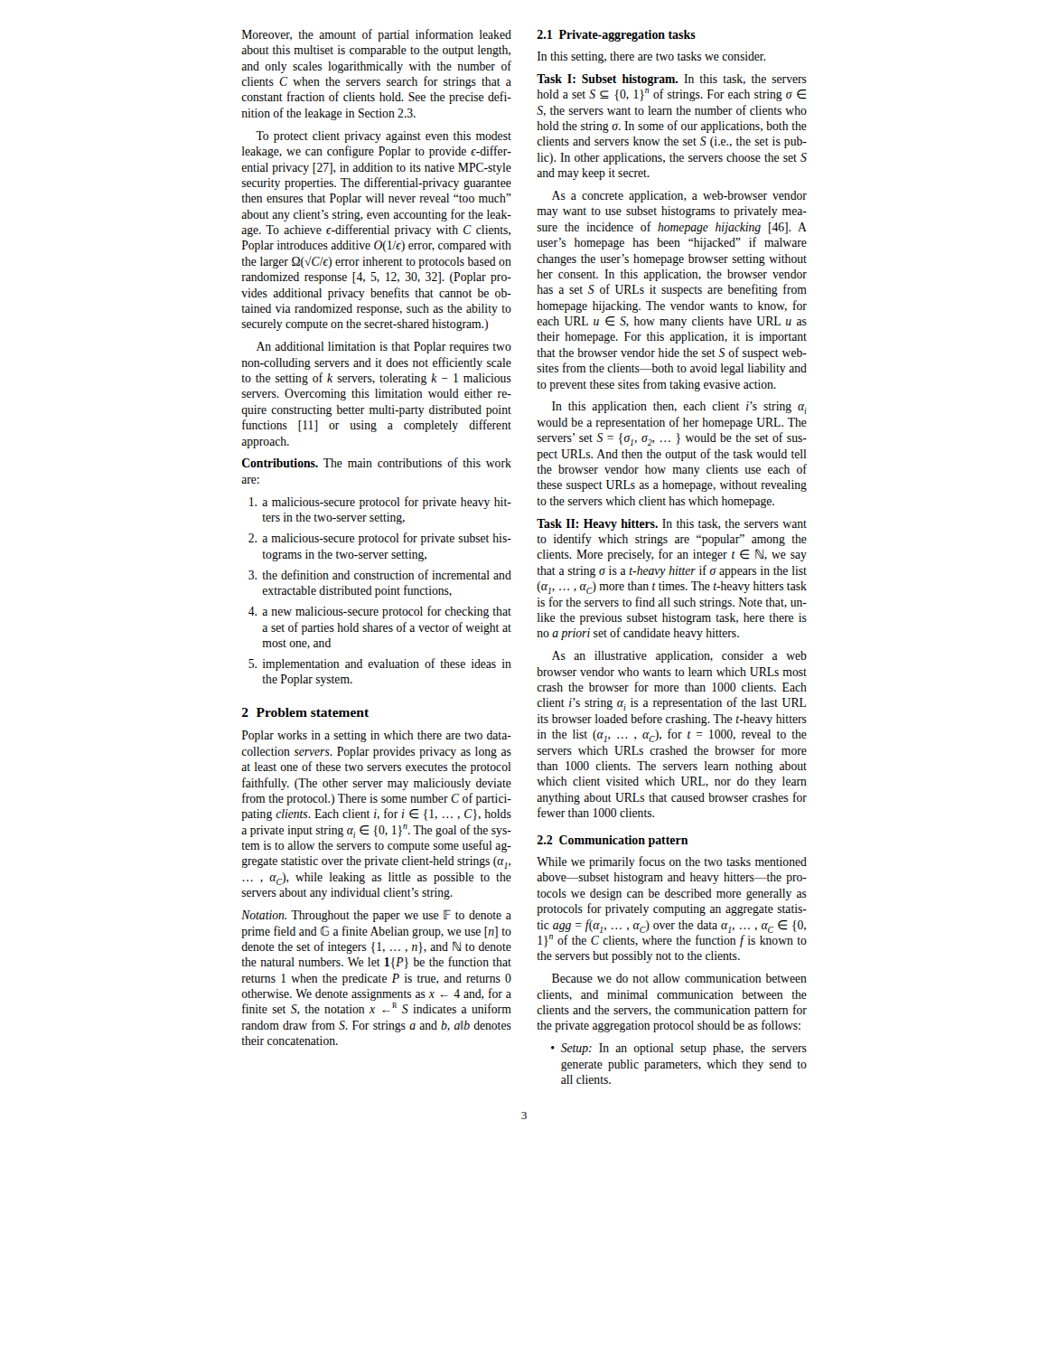Moreover, the amount of partial information leaked about this multiset is comparable to the output length, and only scales logarithmically with the number of clients C when the servers search for strings that a constant fraction of clients hold. See the precise definition of the leakage in Section 2.3.
To protect client privacy against even this modest leakage, we can configure Poplar to provide ϵ-differential privacy [27], in addition to its native MPC-style security properties. The differential-privacy guarantee then ensures that Poplar will never reveal “too much” about any client’s string, even accounting for the leakage. To achieve ϵ-differential privacy with C clients, Poplar introduces additive O(1/ϵ) error, compared with the larger Ω(√C/ϵ) error inherent to protocols based on randomized response [4, 5, 12, 30, 32]. (Poplar provides additional privacy benefits that cannot be obtained via randomized response, such as the ability to securely compute on the secret-shared histogram.)
An additional limitation is that Poplar requires two non-colluding servers and it does not efficiently scale to the setting of k servers, tolerating k − 1 malicious servers. Overcoming this limitation would either require constructing better multi-party distributed point functions [11] or using a completely different approach.
Contributions. The main contributions of this work are:
a malicious-secure protocol for private heavy hitters in the two-server setting,
a malicious-secure protocol for private subset histograms in the two-server setting,
the definition and construction of incremental and extractable distributed point functions,
a new malicious-secure protocol for checking that a set of parties hold shares of a vector of weight at most one, and
implementation and evaluation of these ideas in the Poplar system.
2 Problem statement
Poplar works in a setting in which there are two data-collection servers. Poplar provides privacy as long as at least one of these two servers executes the protocol faithfully. (The other server may maliciously deviate from the protocol.) There is some number C of participating clients. Each client i, for i ∈ {1, … , C}, holds a private input string αi ∈ {0, 1}n. The goal of the system is to allow the servers to compute some useful aggregate statistic over the private client-held strings (α1, … , αC), while leaking as little as possible to the servers about any individual client’s string.
Notation. Throughout the paper we use 𝔽 to denote a prime field and 𝔾 a finite Abelian group, we use [n] to denote the set of integers {1, … , n}, and ℕ to denote the natural numbers. We let 1{P} be the function that returns 1 when the predicate P is true, and returns 0 otherwise. We denote assignments as x ← 4 and, for a finite set S, the notation x ←R S indicates a uniform random draw from S. For strings a and b, a‖b denotes their concatenation.
2.1 Private-aggregation tasks
In this setting, there are two tasks we consider.
Task I: Subset histogram. In this task, the servers hold a set S ⊆ {0, 1}n of strings. For each string σ ∈ S, the servers want to learn the number of clients who hold the string σ. In some of our applications, both the clients and servers know the set S (i.e., the set is public). In other applications, the servers choose the set S and may keep it secret.
As a concrete application, a web-browser vendor may want to use subset histograms to privately measure the incidence of homepage hijacking [46]. A user’s homepage has been “hijacked” if malware changes the user’s homepage browser setting without her consent. In this application, the browser vendor has a set S of URLs it suspects are benefiting from homepage hijacking. The vendor wants to know, for each URL u ∈ S, how many clients have URL u as their homepage. For this application, it is important that the browser vendor hide the set S of suspect websites from the clients—both to avoid legal liability and to prevent these sites from taking evasive action.
In this application then, each client i’s string αi would be a representation of her homepage URL. The servers’ set S = {σ1, σ2, … } would be the set of suspect URLs. And then the output of the task would tell the browser vendor how many clients use each of these suspect URLs as a homepage, without revealing to the servers which client has which homepage.
Task II: Heavy hitters. In this task, the servers want to identify which strings are “popular” among the clients. More precisely, for an integer t ∈ ℕ, we say that a string σ is a t-heavy hitter if σ appears in the list (α1, … , αC) more than t times. The t-heavy hitters task is for the servers to find all such strings. Note that, unlike the previous subset histogram task, here there is no a priori set of candidate heavy hitters.
As an illustrative application, consider a web browser vendor who wants to learn which URLs most crash the browser for more than 1000 clients. Each client i’s string αi is a representation of the last URL its browser loaded before crashing. The t-heavy hitters in the list (α1, … , αC), for t = 1000, reveal to the servers which URLs crashed the browser for more than 1000 clients. The servers learn nothing about which client visited which URL, nor do they learn anything about URLs that caused browser crashes for fewer than 1000 clients.
2.2 Communication pattern
While we primarily focus on the two tasks mentioned above—subset histogram and heavy hitters—the protocols we design can be described more generally as protocols for privately computing an aggregate statistic agg = f(α1, … , αC) over the data α1, … , αC ∈ {0, 1}n of the C clients, where the function f is known to the servers but possibly not to the clients.
Because we do not allow communication between clients, and minimal communication between the clients and the servers, the communication pattern for the private aggregation protocol should be as follows:
Setup: In an optional setup phase, the servers generate public parameters, which they send to all clients.
3